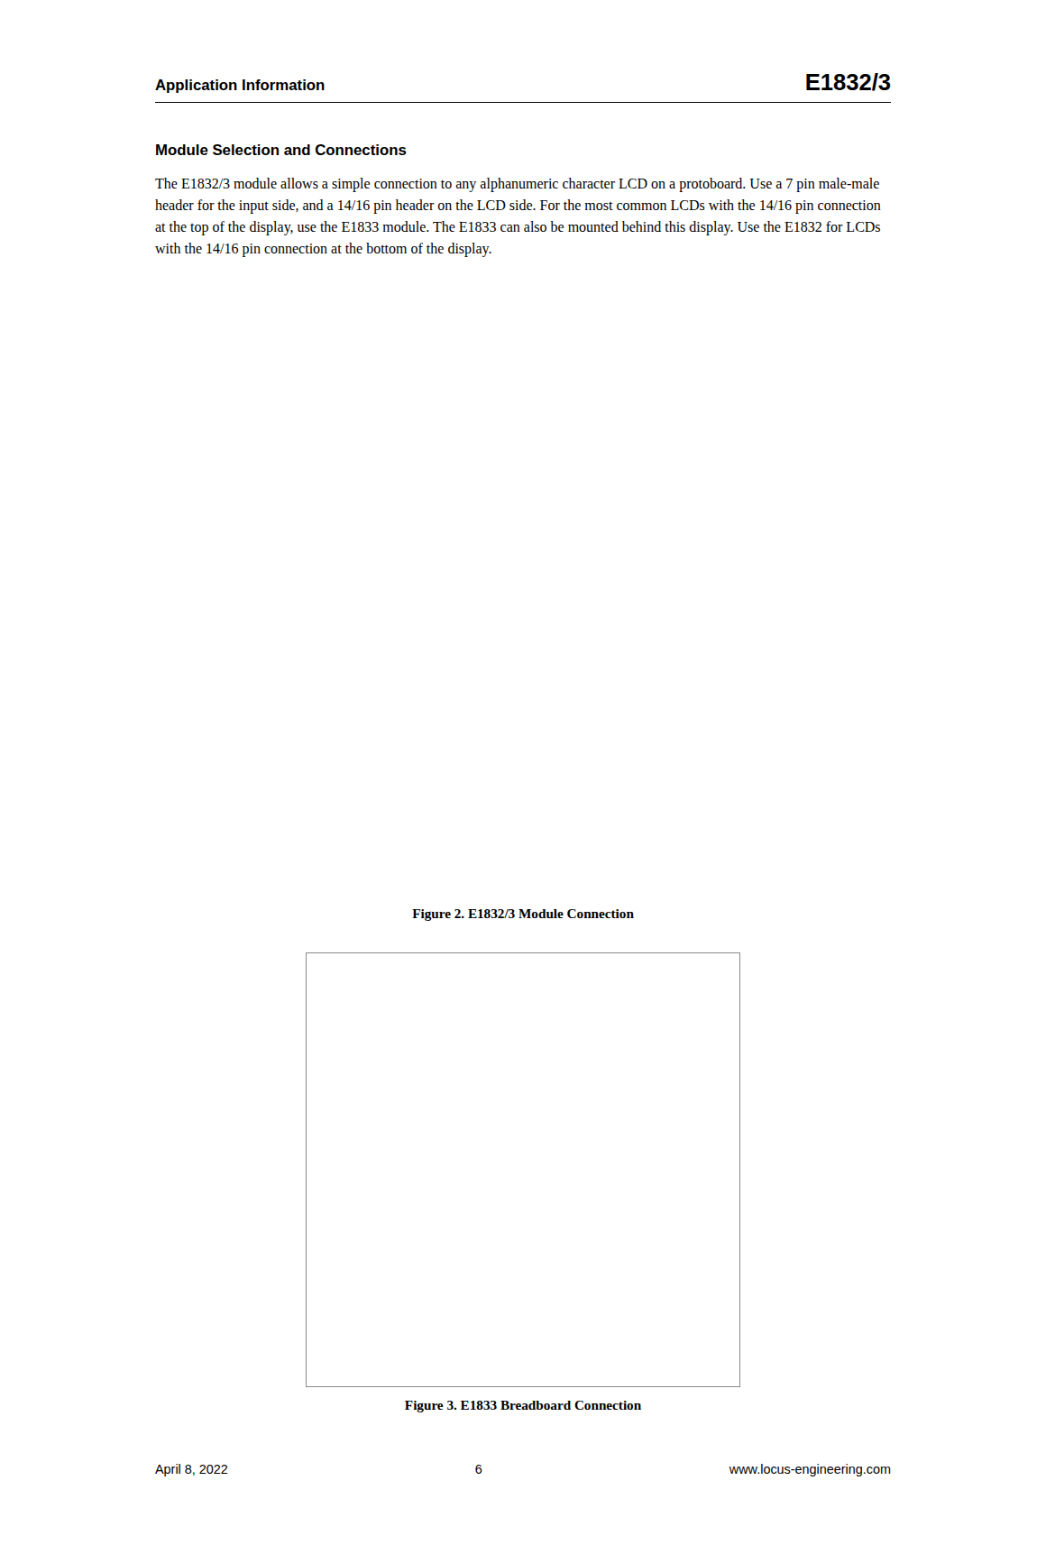Application Information E1832/3
Module Selection and Connections
The E1832/3 module allows a simple connection to any alphanumeric character LCD on a protoboard. Use a 7 pin male-male header for the input side, and a 14/16 pin header on the LCD side. For the most common LCDs with the 14/16 pin connection at the top of the display, use the E1833 module. The E1833 can also be mounted behind this display. Use the E1832 for LCDs with the 14/16 pin connection at the bottom of the display.
Figure 2. E1832/3 Module Connection
Figure 3. E1833 Breadboard Connection
April 8, 2022 6 www.locus-engineering.com